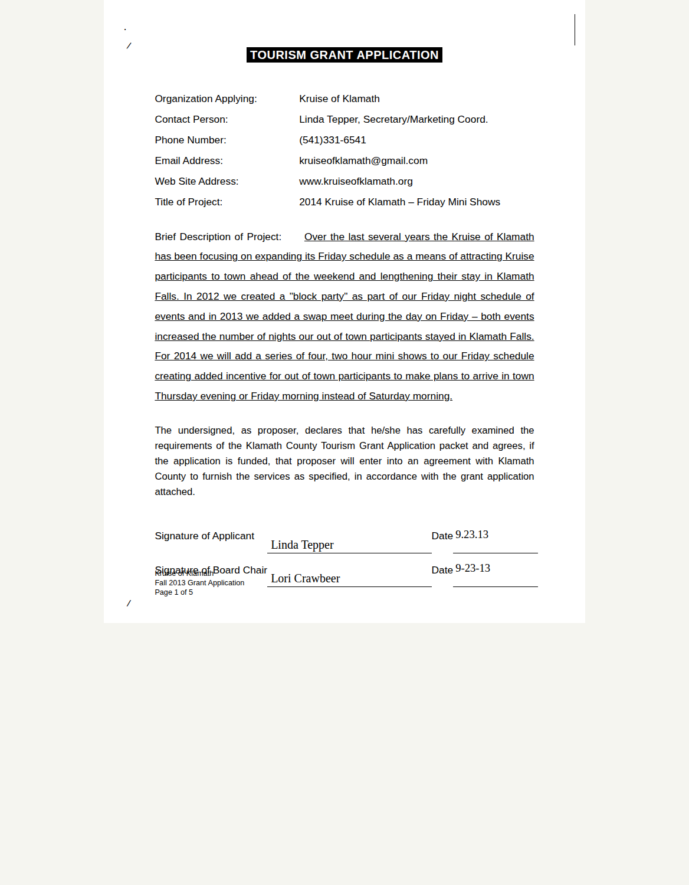.
/
TOURISM GRANT APPLICATION
| Organization Applying: | Kruise of Klamath |
| Contact Person: | Linda Tepper, Secretary/Marketing Coord. |
| Phone Number: | (541)331-6541 |
| Email Address: | kruiseofklamath@gmail.com |
| Web Site Address: | www.kruiseofklamath.org |
| Title of Project: | 2014 Kruise of Klamath – Friday Mini Shows |
Brief Description of Project: Over the last several years the Kruise of Klamath has been focusing on expanding its Friday schedule as a means of attracting Kruise participants to town ahead of the weekend and lengthening their stay in Klamath Falls. In 2012 we created a "block party" as part of our Friday night schedule of events and in 2013 we added a swap meet during the day on Friday – both events increased the number of nights our out of town participants stayed in Klamath Falls. For 2014 we will add a series of four, two hour mini shows to our Friday schedule creating added incentive for out of town participants to make plans to arrive in town Thursday evening or Friday morning instead of Saturday morning.
The undersigned, as proposer, declares that he/she has carefully examined the requirements of the Klamath County Tourism Grant Application packet and agrees, if the application is funded, that proposer will enter into an agreement with Klamath County to furnish the services as specified, in accordance with the grant application attached.
| Signature of Applicant | Linda Tepper | Date | 9.23.13 |
| Signature of Board Chair | Lori Crawbeer | Date | 9-23-13 |
Kruise of Klamath
Fall 2013 Grant Application
Page 1 of 5
/